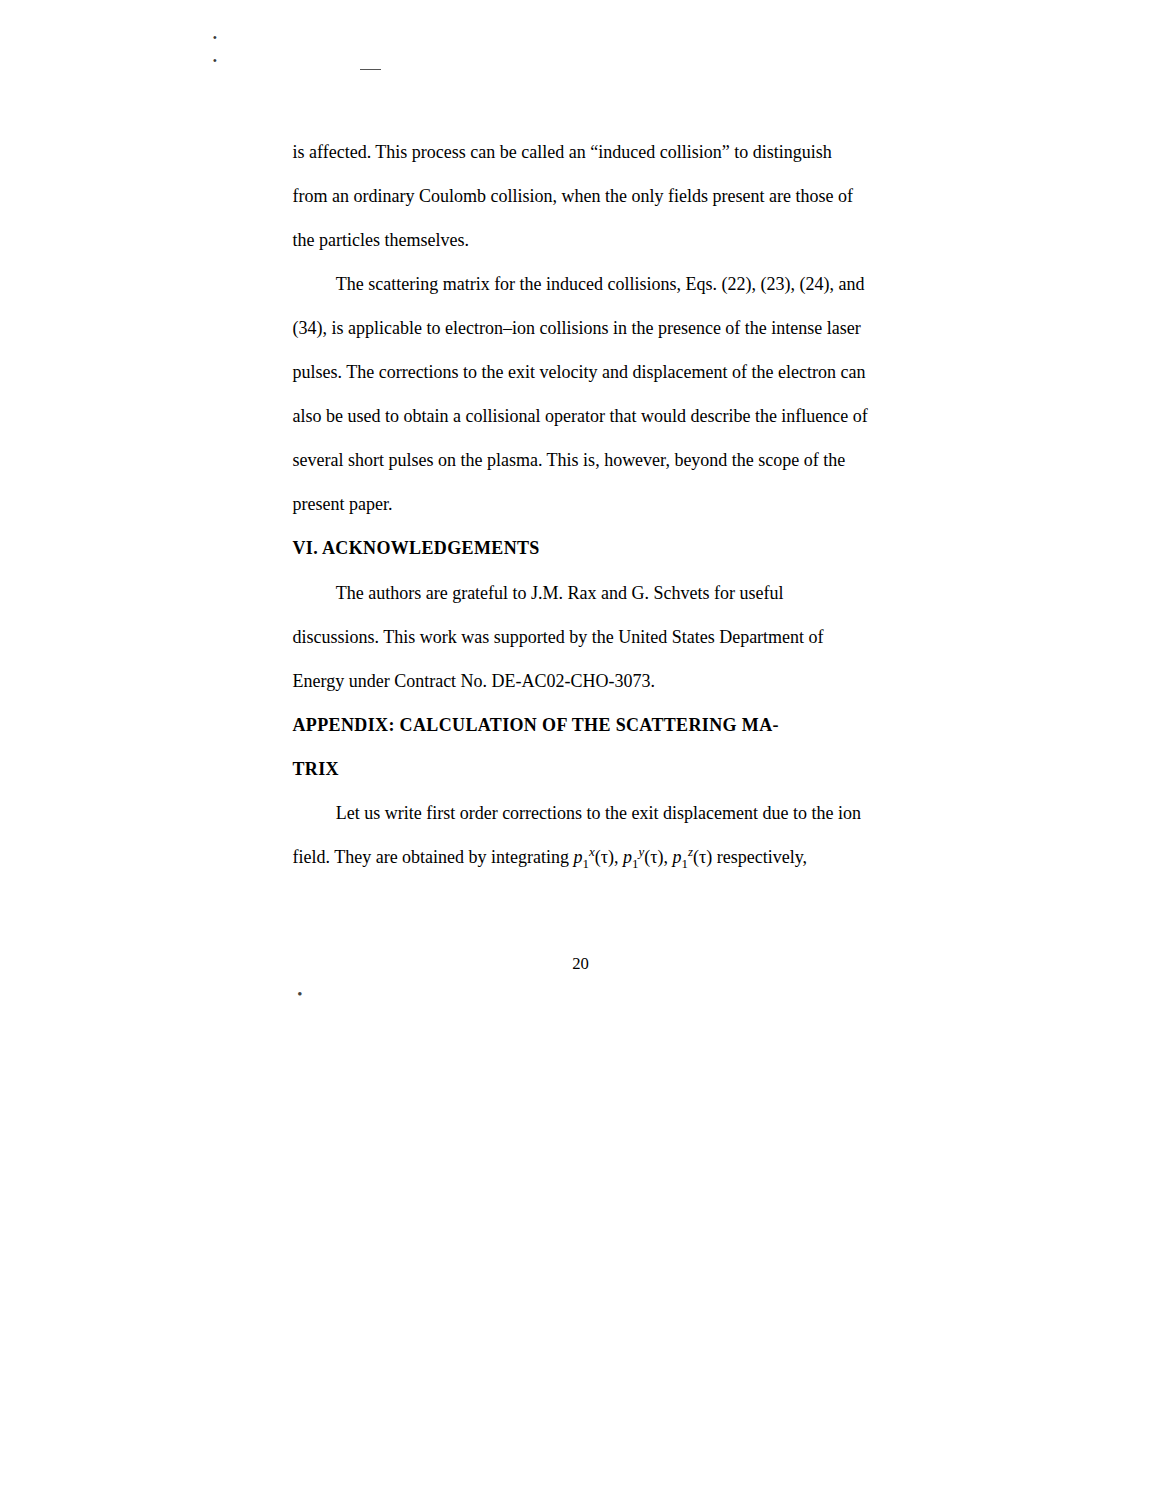• •
is affected. This process can be called an “induced collision” to distinguish from an ordinary Coulomb collision, when the only fields present are those of the particles themselves.
The scattering matrix for the induced collisions, Eqs. (22), (23), (24), and (34), is applicable to electron–ion collisions in the presence of the intense laser pulses. The corrections to the exit velocity and displacement of the electron can also be used to obtain a collisional operator that would describe the influence of several short pulses on the plasma. This is, however, beyond the scope of the present paper.
VI. ACKNOWLEDGEMENTS
The authors are grateful to J.M. Rax and G. Schvets for useful discussions. This work was supported by the United States Department of Energy under Contract No. DE-AC02-CHO-3073.
APPENDIX: CALCULATION OF THE SCATTERING MA-
TRIX
Let us write first order corrections to the exit displacement due to the ion field. They are obtained by integrating p1x(τ), p1y(τ), p1z(τ) respectively,
•
20